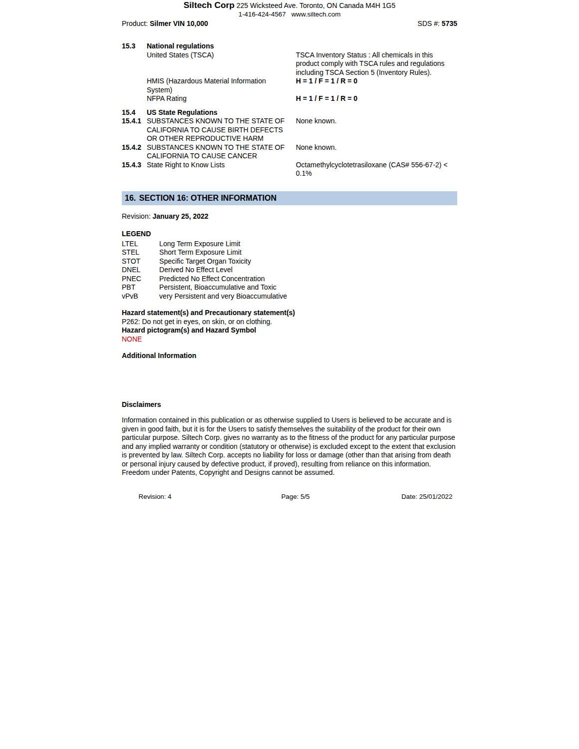Siltech Corp 225 Wicksteed Ave. Toronto, ON Canada M4H 1G5
1-416-424-4567 www.siltech.com
Product: Silmer VIN 10,000
SDS #: 5735
15.3
National regulations
United States (TSCA)
TSCA Inventory Status : All chemicals in this product comply with TSCA rules and regulations including TSCA Section 5 (Inventory Rules).
HMIS (Hazardous Material Information System)
H = 1 / F = 1 / R = 0
NFPA Rating
H = 1 / F = 1 / R = 0
15.4
US State Regulations
15.4.1
SUBSTANCES KNOWN TO THE STATE OF CALIFORNIA TO CAUSE BIRTH DEFECTS OR OTHER REPRODUCTIVE HARM
None known.
15.4.2
SUBSTANCES KNOWN TO THE STATE OF CALIFORNIA TO CAUSE CANCER
None known.
15.4.3
State Right to Know Lists
Octamethylcyclotetrasiloxane (CAS# 556-67-2) < 0.1%
16. SECTION 16: OTHER INFORMATION
Revision: January 25, 2022
LEGEND
| LTEL | Long Term Exposure Limit |
| STEL | Short Term Exposure Limit |
| STOT | Specific Target Organ Toxicity |
| DNEL | Derived No Effect Level |
| PNEC | Predicted No Effect Concentration |
| PBT | Persistent, Bioaccumulative and Toxic |
| vPvB | very Persistent and very Bioaccumulative |
Hazard statement(s) and Precautionary statement(s)
P262: Do not get in eyes, on skin, or on clothing.
Hazard pictogram(s) and Hazard Symbol
NONE
Additional Information
Disclaimers
Information contained in this publication or as otherwise supplied to Users is believed to be accurate and is given in good faith, but it is for the Users to satisfy themselves the suitability of the product for their own particular purpose. Siltech Corp. gives no warranty as to the fitness of the product for any particular purpose and any implied warranty or condition (statutory or otherwise) is excluded except to the extent that exclusion is prevented by law. Siltech Corp. accepts no liability for loss or damage (other than that arising from death or personal injury caused by defective product, if proved), resulting from reliance on this information. Freedom under Patents, Copyright and Designs cannot be assumed.
Revision: 4
Page: 5/5
Date: 25/01/2022